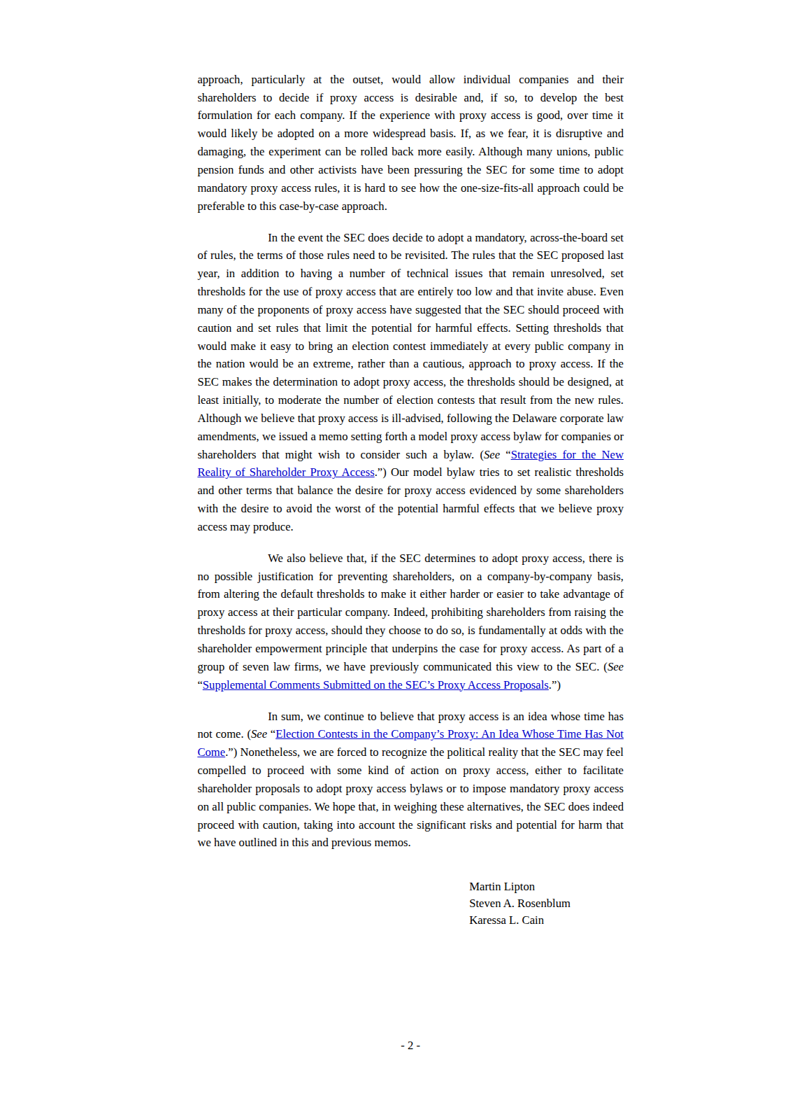approach, particularly at the outset, would allow individual companies and their shareholders to decide if proxy access is desirable and, if so, to develop the best formulation for each company. If the experience with proxy access is good, over time it would likely be adopted on a more widespread basis. If, as we fear, it is disruptive and damaging, the experiment can be rolled back more easily. Although many unions, public pension funds and other activists have been pressuring the SEC for some time to adopt mandatory proxy access rules, it is hard to see how the one-size-fits-all approach could be preferable to this case-by-case approach.
In the event the SEC does decide to adopt a mandatory, across-the-board set of rules, the terms of those rules need to be revisited. The rules that the SEC proposed last year, in addition to having a number of technical issues that remain unresolved, set thresholds for the use of proxy access that are entirely too low and that invite abuse. Even many of the proponents of proxy access have suggested that the SEC should proceed with caution and set rules that limit the potential for harmful effects. Setting thresholds that would make it easy to bring an election contest immediately at every public company in the nation would be an extreme, rather than a cautious, approach to proxy access. If the SEC makes the determination to adopt proxy access, the thresholds should be designed, at least initially, to moderate the number of election contests that result from the new rules. Although we believe that proxy access is ill-advised, following the Delaware corporate law amendments, we issued a memo setting forth a model proxy access bylaw for companies or shareholders that might wish to consider such a bylaw. (See “Strategies for the New Reality of Shareholder Proxy Access.”) Our model bylaw tries to set realistic thresholds and other terms that balance the desire for proxy access evidenced by some shareholders with the desire to avoid the worst of the potential harmful effects that we believe proxy access may produce.
We also believe that, if the SEC determines to adopt proxy access, there is no possible justification for preventing shareholders, on a company-by-company basis, from altering the default thresholds to make it either harder or easier to take advantage of proxy access at their particular company. Indeed, prohibiting shareholders from raising the thresholds for proxy access, should they choose to do so, is fundamentally at odds with the shareholder empowerment principle that underpins the case for proxy access. As part of a group of seven law firms, we have previously communicated this view to the SEC. (See “Supplemental Comments Submitted on the SEC’s Proxy Access Proposals.”)
In sum, we continue to believe that proxy access is an idea whose time has not come. (See “Election Contests in the Company’s Proxy: An Idea Whose Time Has Not Come.”) Nonetheless, we are forced to recognize the political reality that the SEC may feel compelled to proceed with some kind of action on proxy access, either to facilitate shareholder proposals to adopt proxy access bylaws or to impose mandatory proxy access on all public companies. We hope that, in weighing these alternatives, the SEC does indeed proceed with caution, taking into account the significant risks and potential for harm that we have outlined in this and previous memos.
Martin Lipton
Steven A. Rosenblum
Karessa L. Cain
- 2 -